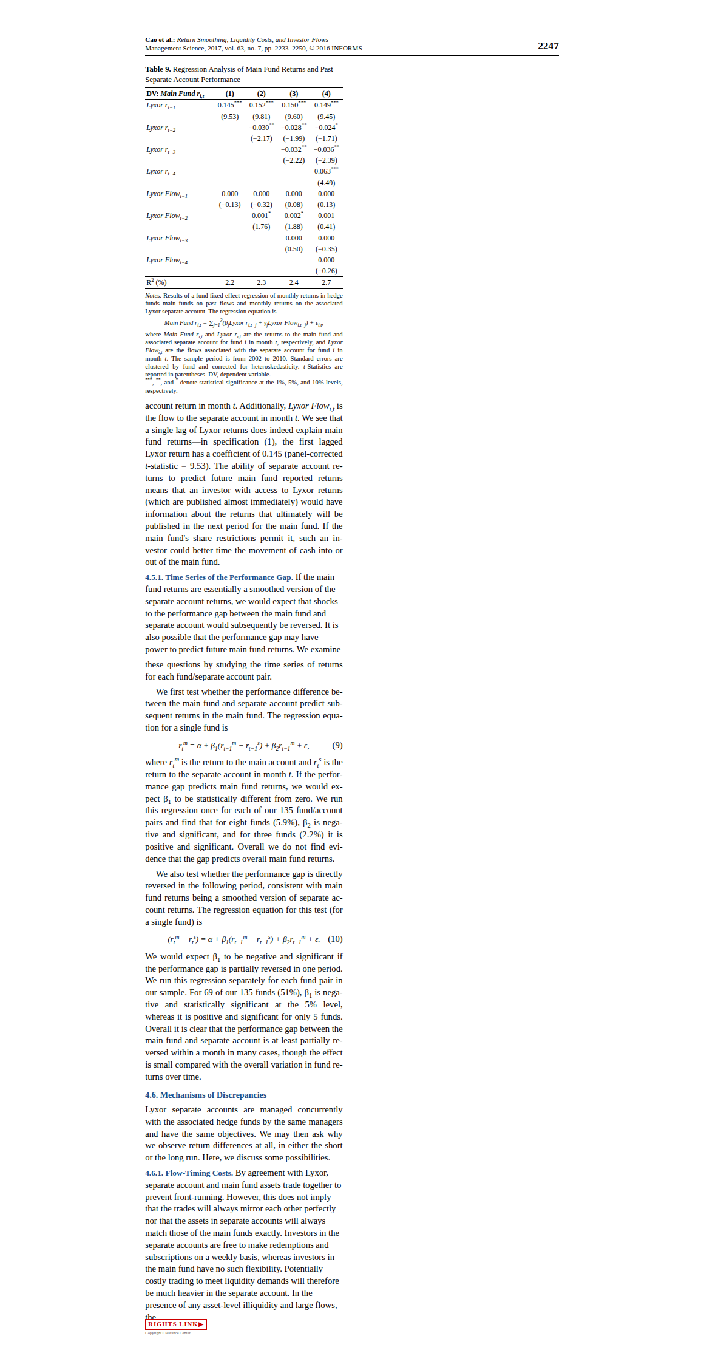Cao et al.: Return Smoothing, Liquidity Costs, and Investor Flows
Management Science, 2017, vol. 63, no. 7, pp. 2233–2250, © 2016 INFORMS
2247
Table 9. Regression Analysis of Main Fund Returns and Past Separate Account Performance
| DV: Main Fund r i,t | (1) | (2) | (3) | (4) |
| --- | --- | --- | --- | --- |
| Lyxor r t−1 | 0.145 *** | 0.152 *** | 0.150 *** | 0.149 *** |
| | (9.53) | (9.81) | (9.60) | (9.45) |
| Lyxor r t−2 | | −0.030 ** | −0.028 ** | −0.024 * |
| | | (−2.17) | (−1.99) | (−1.71) |
| Lyxor r t−3 | | | −0.032 ** | −0.036 ** |
| | | | (−2.22) | (−2.39) |
| Lyxor r t−4 | | | | 0.063 *** |
| | | | | (4.49) |
| Lyxor Flow t−1 | 0.000 | 0.000 | 0.000 | 0.000 |
| | (−0.13) | (−0.32) | (0.08) | (0.13) |
| Lyxor Flow t−2 | | 0.001 * | 0.002 * | 0.001 |
| | | (1.76) | (1.88) | (0.41) |
| Lyxor Flow t−3 | | | 0.000 | 0.000 |
| | | | (0.50) | (−0.35) |
| Lyxor Flow t−4 | | | | 0.000 |
| | | | | (−0.26) |
| R 2 (%) | 2.2 | 2.3 | 2.4 | 2.7 |
Notes. Results of a fund fixed-effect regression of monthly returns in hedge funds main funds on past flows and monthly returns on the associated Lyxor separate account. The regression equation is
Main Fund ri,t = ∑j=13(βjLyxor ri,t−j + γjLyxor Flowi,t−j) + εi,t,
where Main Fund ri,t and Lyxor ri,t are the returns to the main fund and associated separate account for fund i in month t, respectively, and Lyxor Flowi,t are the flows associated with the separate account for fund i in month t. The sample period is from 2002 to 2010. Standard errors are clustered by fund and corrected for heteroskedasticity. t-Statistics are reported in parentheses. DV, dependent variable.
***, **, and * denote statistical significance at the 1%, 5%, and 10% levels, respectively.
account return in month t. Additionally, Lyxor Flowi,t is the flow to the separate account in month t. We see that a single lag of Lyxor returns does indeed explain main fund returns—in specification (1), the first lagged Lyxor return has a coefficient of 0.145 (panel-corrected t-statistic = 9.53). The ability of separate account returns to predict future main fund reported returns means that an investor with access to Lyxor returns (which are published almost immediately) would have information about the returns that ultimately will be published in the next period for the main fund. If the main fund's share restrictions permit it, such an investor could better time the movement of cash into or out of the main fund.
4.5.1. Time Series of the Performance Gap.
If the main fund returns are essentially a smoothed version of the separate account returns, we would expect that shocks to the performance gap between the main fund and separate account would subsequently be reversed. It is also possible that the performance gap may have power to predict future main fund returns. We examine
these questions by studying the time series of returns for each fund/separate account pair.
We first test whether the performance difference between the main fund and separate account predict subsequent returns in the main fund. The regression equation for a single fund is
rtm = α + β1(rt−1m − rt−1s) + β2rt−1m + ε, (9)
where rtm is the return to the main account and rts is the return to the separate account in month t. If the performance gap predicts main fund returns, we would expect β1 to be statistically different from zero. We run this regression once for each of our 135 fund/account pairs and find that for eight funds (5.9%), β2 is negative and significant, and for three funds (2.2%) it is positive and significant. Overall we do not find evidence that the gap predicts overall main fund returns.
We also test whether the performance gap is directly reversed in the following period, consistent with main fund returns being a smoothed version of separate account returns. The regression equation for this test (for a single fund) is
(rtm − rts) = α + β1(rt−1m − rt−1s) + β2rt−1m + ε. (10)
We would expect β1 to be negative and significant if the performance gap is partially reversed in one period. We run this regression separately for each fund pair in our sample. For 69 of our 135 funds (51%), β1 is negative and statistically significant at the 5% level, whereas it is positive and significant for only 5 funds. Overall it is clear that the performance gap between the main fund and separate account is at least partially reversed within a month in many cases, though the effect is small compared with the overall variation in fund returns over time.
4.6. Mechanisms of Discrepancies
Lyxor separate accounts are managed concurrently with the associated hedge funds by the same managers and have the same objectives. We may then ask why we observe return differences at all, in either the short or the long run. Here, we discuss some possibilities.
4.6.1. Flow-Timing Costs.
By agreement with Lyxor, separate account and main fund assets trade together to prevent front-running. However, this does not imply that the trades will always mirror each other perfectly nor that the assets in separate accounts will always match those of the main funds exactly. Investors in the separate accounts are free to make redemptions and subscriptions on a weekly basis, whereas investors in the main fund have no such flexibility. Potentially costly trading to meet liquidity demands will therefore be much heavier in the separate account. In the presence of any asset-level illiquidity and large flows, the
RIGHTS LINK▶ Copyright Clearance Center